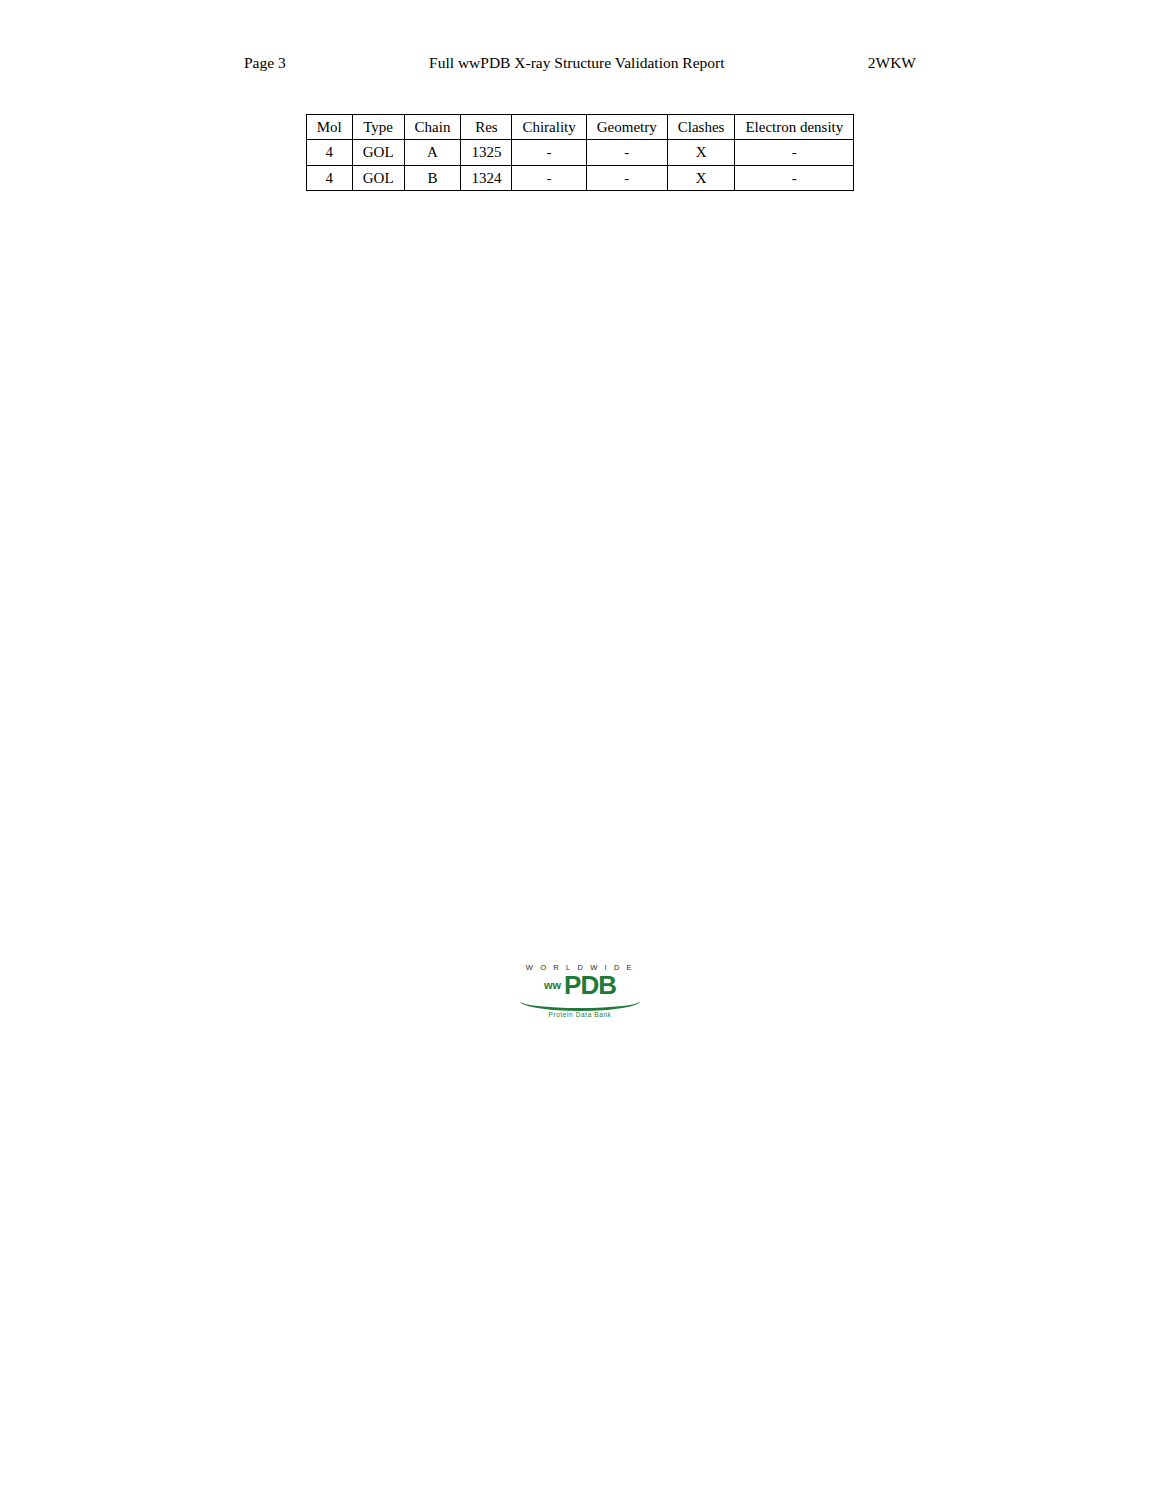Page 3
Full wwPDB X-ray Structure Validation Report
2WKW
| Mol | Type | Chain | Res | Chirality | Geometry | Clashes | Electron density |
| --- | --- | --- | --- | --- | --- | --- | --- |
| 4 | GOL | A | 1325 | - | - | X | - |
| 4 | GOL | B | 1324 | - | - | X | - |
W O R L D W I D E
ww PDB
Protein Data Bank